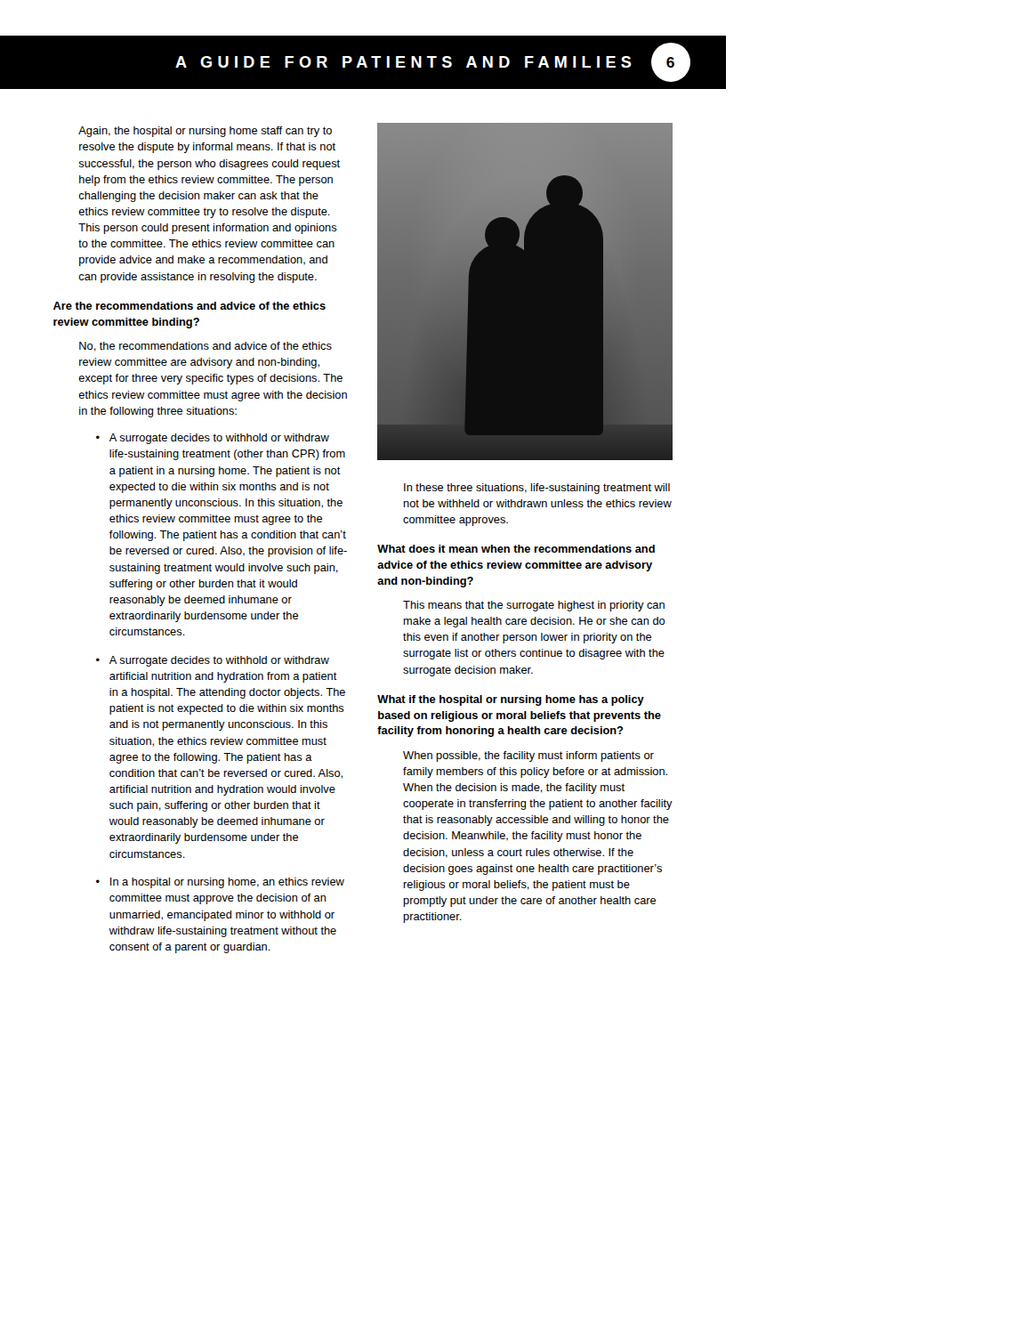A Guide for Patients and Families
6
Again, the hospital or nursing home staff can try to resolve the dispute by informal means. If that is not successful, the person who disagrees could request help from the ethics review committee. The person challenging the decision maker can ask that the ethics review committee try to resolve the dispute. This person could present information and opinions to the committee. The ethics review committee can provide advice and make a recommendation, and can provide assistance in resolving the dispute.
Are the recommendations and advice of the ethics review committee binding?
No, the recommendations and advice of the ethics review committee are advisory and non-binding, except for three very specific types of decisions. The ethics review committee must agree with the decision in the following three situations:
A surrogate decides to withhold or withdraw life-sustaining treatment (other than CPR) from a patient in a nursing home. The patient is not expected to die within six months and is not permanently unconscious. In this situation, the ethics review committee must agree to the following. The patient has a condition that can’t be reversed or cured. Also, the provision of life-sustaining treatment would involve such pain, suffering or other burden that it would reasonably be deemed inhumane or extraordinarily burdensome under the circumstances.
A surrogate decides to withhold or withdraw artificial nutrition and hydration from a patient in a hospital. The attending doctor objects. The patient is not expected to die within six months and is not permanently unconscious. In this situation, the ethics review committee must agree to the following. The patient has a condition that can’t be reversed or cured. Also, artificial nutrition and hydration would involve such pain, suffering or other burden that it would reasonably be deemed inhumane or extraordinarily burdensome under the circumstances.
In a hospital or nursing home, an ethics review committee must approve the decision of an unmarried, emancipated minor to withhold or withdraw life-sustaining treatment without the consent of a parent or guardian.
In these three situations, life-sustaining treatment will not be withheld or withdrawn unless the ethics review committee approves.
What does it mean when the recommendations and advice of the ethics review committee are advisory and non-binding?
This means that the surrogate highest in priority can make a legal health care decision. He or she can do this even if another person lower in priority on the surrogate list or others continue to disagree with the surrogate decision maker.
What if the hospital or nursing home has a policy based on religious or moral beliefs that prevents the facility from honoring a health care decision?
When possible, the facility must inform patients or family members of this policy before or at admission. When the decision is made, the facility must cooperate in transferring the patient to another facility that is reasonably accessible and willing to honor the decision. Meanwhile, the facility must honor the decision, unless a court rules otherwise. If the decision goes against one health care practitioner’s religious or moral beliefs, the patient must be promptly put under the care of another health care practitioner.